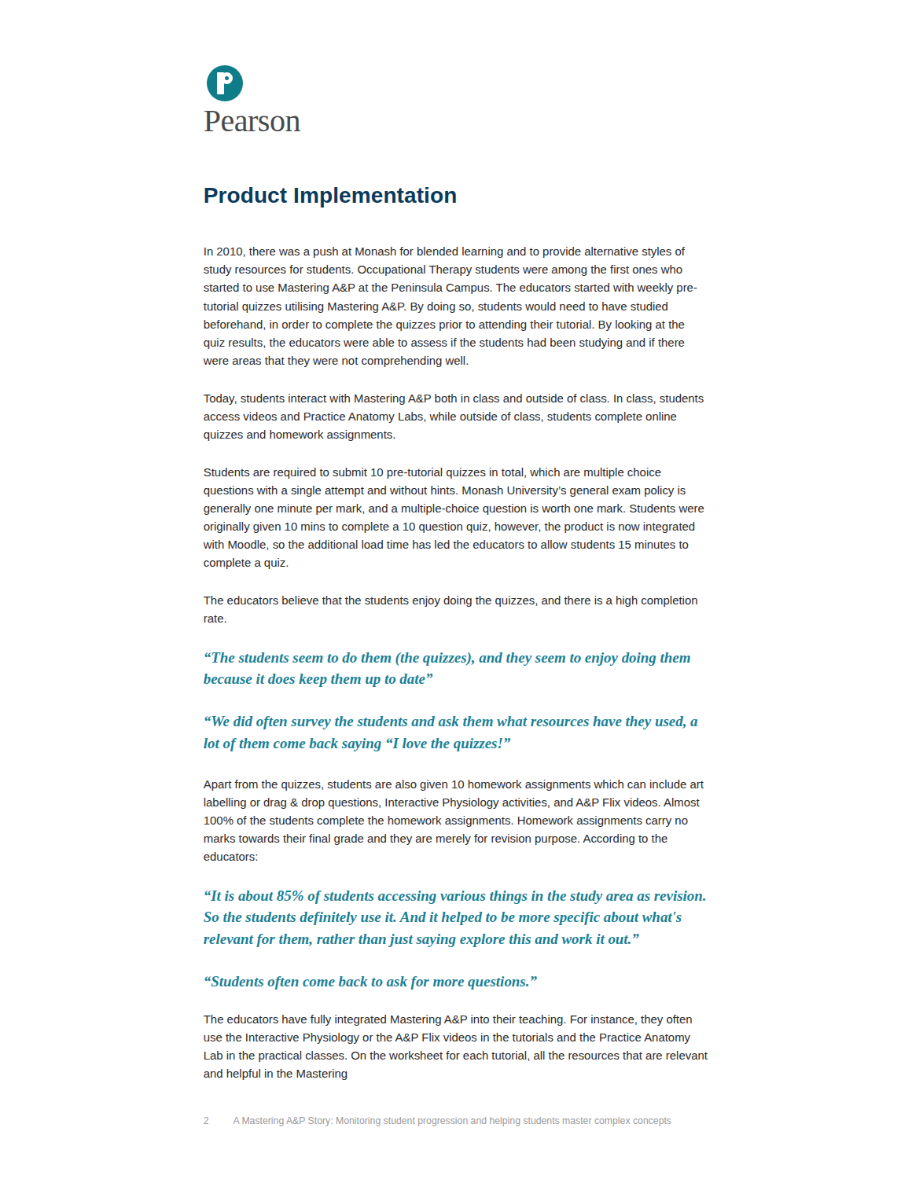Pearson
Product Implementation
In 2010, there was a push at Monash for blended learning and to provide alternative styles of study resources for students. Occupational Therapy students were among the first ones who started to use Mastering A&P at the Peninsula Campus. The educators started with weekly pre-tutorial quizzes utilising Mastering A&P. By doing so, students would need to have studied beforehand, in order to complete the quizzes prior to attending their tutorial. By looking at the quiz results, the educators were able to assess if the students had been studying and if there were areas that they were not comprehending well.
Today, students interact with Mastering A&P both in class and outside of class. In class, students access videos and Practice Anatomy Labs, while outside of class, students complete online quizzes and homework assignments.
Students are required to submit 10 pre-tutorial quizzes in total, which are multiple choice questions with a single attempt and without hints. Monash University’s general exam policy is generally one minute per mark, and a multiple-choice question is worth one mark. Students were originally given 10 mins to complete a 10 question quiz, however, the product is now integrated with Moodle, so the additional load time has led the educators to allow students 15 minutes to complete a quiz.
The educators believe that the students enjoy doing the quizzes, and there is a high completion rate.
“The students seem to do them (the quizzes), and they seem to enjoy doing them because it does keep them up to date”
“We did often survey the students and ask them what resources have they used, a lot of them come back saying “I love the quizzes!”
Apart from the quizzes, students are also given 10 homework assignments which can include art labelling or drag & drop questions, Interactive Physiology activities, and A&P Flix videos. Almost 100% of the students complete the homework assignments. Homework assignments carry no marks towards their final grade and they are merely for revision purpose. According to the educators:
“It is about 85% of students accessing various things in the study area as revision. So the students definitely use it. And it helped to be more specific about what's relevant for them, rather than just saying explore this and work it out.”
“Students often come back to ask for more questions.”
The educators have fully integrated Mastering A&P into their teaching. For instance, they often use the Interactive Physiology or the A&P Flix videos in the tutorials and the Practice Anatomy Lab in the practical classes. On the worksheet for each tutorial, all the resources that are relevant and helpful in the Mastering
2 A Mastering A&P Story: Monitoring student progression and helping students master complex concepts